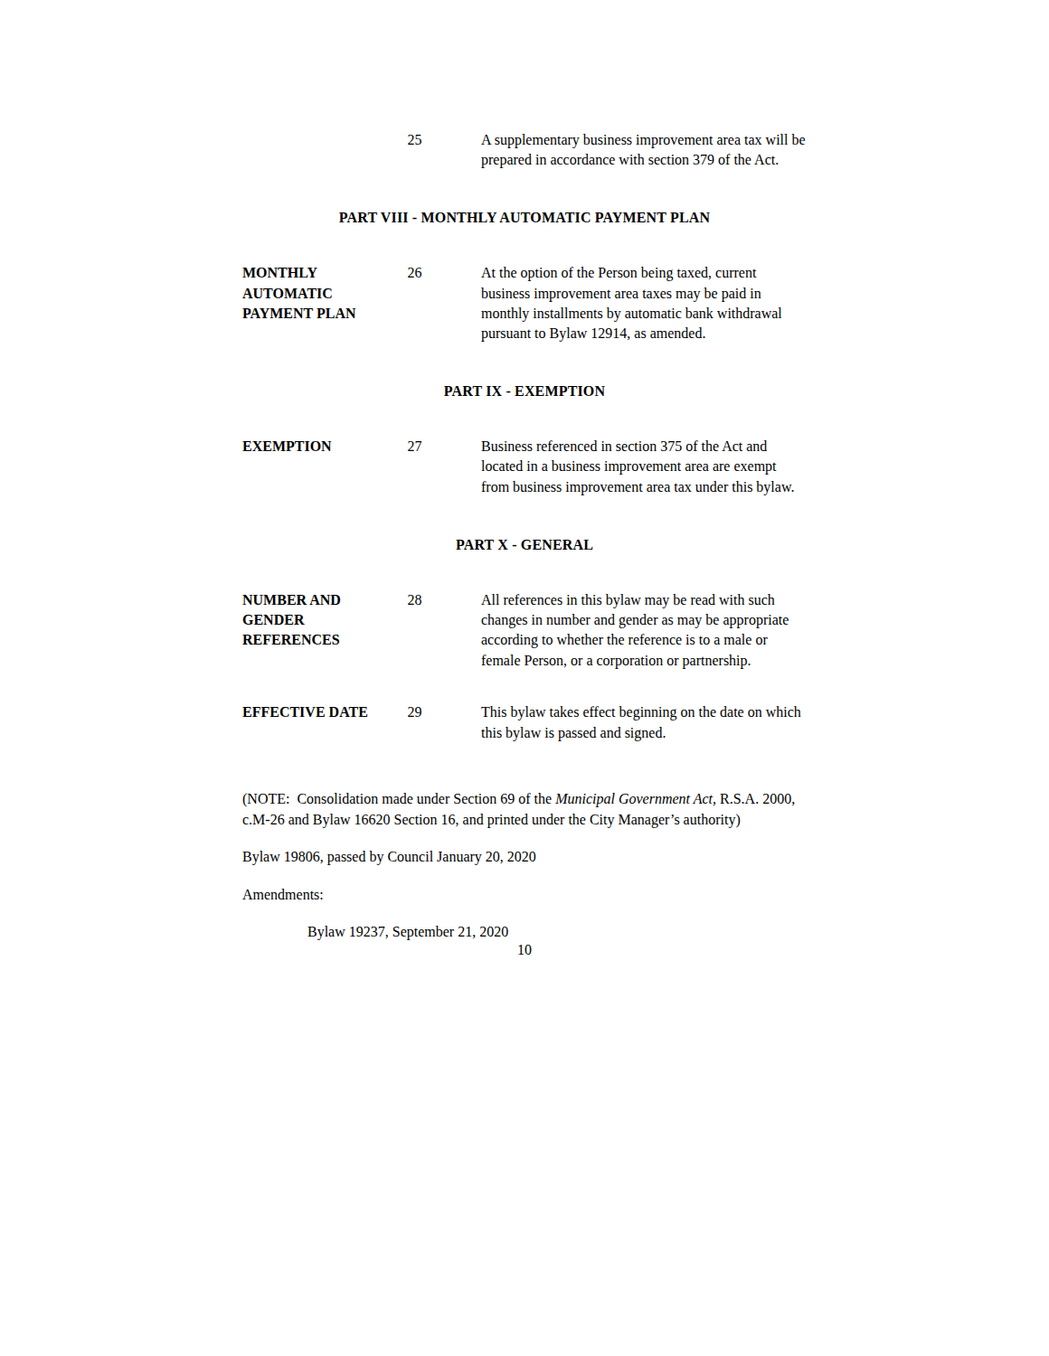25
A supplementary business improvement area tax will be prepared in accordance with section 379 of the Act.
Part VIII - Monthly Automatic Payment Plan
Monthly
Automatic
Payment Plan
26
At the option of the Person being taxed, current business improvement area taxes may be paid in monthly installments by automatic bank withdrawal pursuant to Bylaw 12914, as amended.
Part IX - Exemption
Exemption
27
Business referenced in section 375 of the Act and located in a business improvement area are exempt from business improvement area tax under this bylaw.
Part X - General
Number and
Gender
References
28
All references in this bylaw may be read with such changes in number and gender as may be appropriate according to whether the reference is to a male or female Person, or a corporation or partnership.
Effective Date
29
This bylaw takes effect beginning on the date on which this bylaw is passed and signed.
(NOTE: Consolidation made under Section 69 of the Municipal Government Act, R.S.A. 2000, c.M-26 and Bylaw 16620 Section 16, and printed under the City Manager’s authority)
Bylaw 19806, passed by Council January 20, 2020
Amendments:
Bylaw 19237, September 21, 2020
10